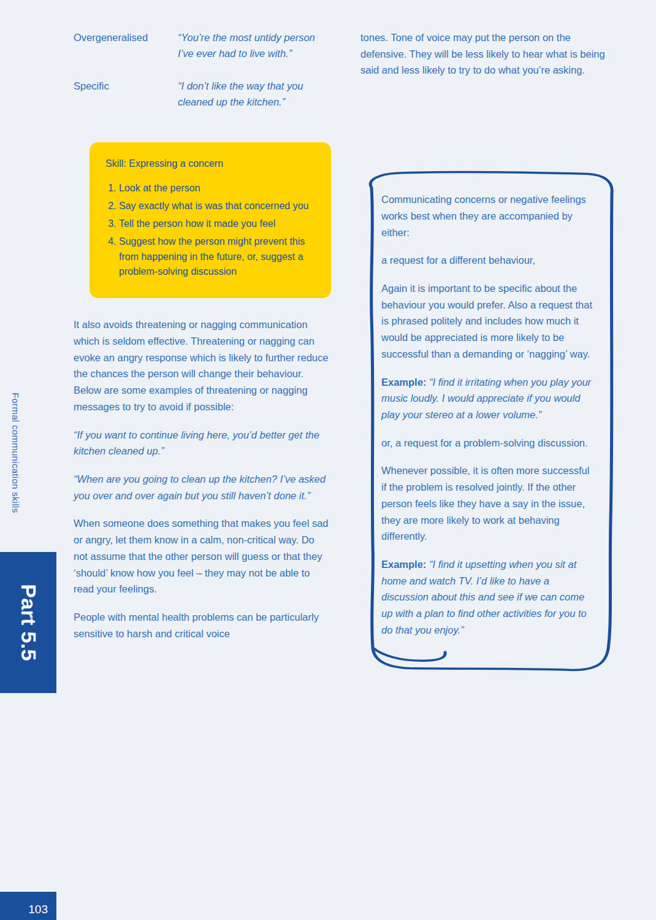Formal communication skills
Part 5.5
103
| Overgeneralised | “You’re the most untidy person I’ve ever had to live with.” |
| Specific | “I don’t like the way that you cleaned up the kitchen.” |
Skill: Expressing a concern
Look at the person
Say exactly what is was that concerned you
Tell the person how it made you feel
Suggest how the person might prevent this from happening in the future, or, suggest a problem-solving discussion
It also avoids threatening or nagging communication which is seldom effective. Threatening or nagging can evoke an angry response which is likely to further reduce the chances the person will change their behaviour. Below are some examples of threatening or nagging messages to try to avoid if possible:
“If you want to continue living here, you’d better get the kitchen cleaned up.”
“When are you going to clean up the kitchen? I’ve asked you over and over again but you still haven’t done it.”
When someone does something that makes you feel sad or angry, let them know in a calm, non-critical way. Do not assume that the other person will guess or that they ‘should’ know how you feel – they may not be able to read your feelings.
People with mental health problems can be particularly sensitive to harsh and critical voice
tones. Tone of voice may put the person on the defensive. They will be less likely to hear what is being said and less likely to try to do what you’re asking.
Communicating concerns or negative feelings works best when they are accompanied by either:
a request for a different behaviour,
Again it is important to be specific about the behaviour you would prefer. Also a request that is phrased politely and includes how much it would be appreciated is more likely to be successful than a demanding or ‘nagging’ way.
Example: “I find it irritating when you play your music loudly. I would appreciate if you would play your stereo at a lower volume.”
or, a request for a problem-solving discussion.
Whenever possible, it is often more successful if the problem is resolved jointly. If the other person feels like they have a say in the issue, they are more likely to work at behaving differently.
Example: “I find it upsetting when you sit at home and watch TV. I’d like to have a discussion about this and see if we can come up with a plan to find other activities for you to do that you enjoy.”